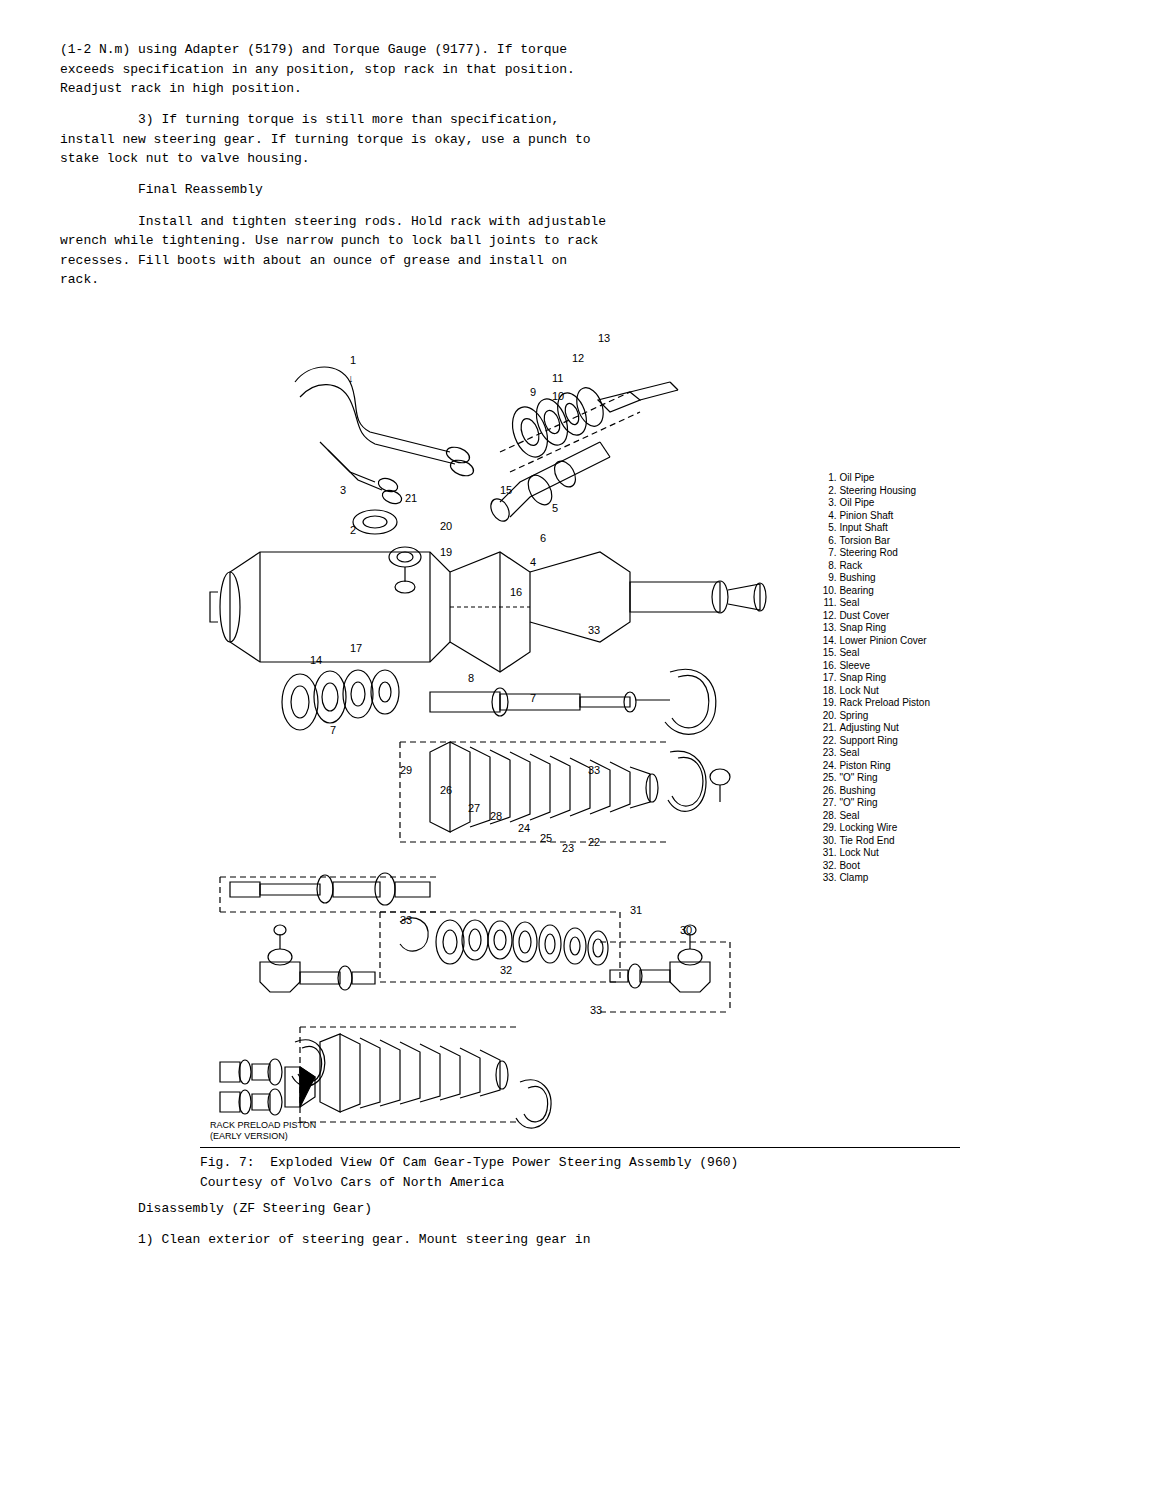(1-2 N.m) using Adapter (5179) and Torque Gauge (9177). If torque exceeds specification in any position, stop rack in that position. Readjust rack in high position.
3) If turning torque is still more than specification, install new steering gear. If turning torque is okay, use a punch to stake lock nut to valve housing.
Final Reassembly
Install and tighten steering rods. Hold rack with adjustable wrench while tightening. Use narrow punch to lock ball joints to rack recesses. Fill boots with about an ounce of grease and install on rack.
Oil Pipe
Steering Housing
Oil Pipe
Pinion Shaft
Input Shaft
Torsion Bar
Steering Rod
Rack
Bushing
Bearing
Seal
Dust Cover
Snap Ring
Lower Pinion Cover
Seal
Sleeve
Snap Ring
Lock Nut
Rack Preload Piston
Spring
Adjusting Nut
Support Ring
Seal
Piston Ring
"O" Ring
Bushing
"O" Ring
Seal
Locking Wire
Tie Rod End
Lock Nut
Boot
Clamp
1
↓
13
12
11
9
10
3
21
2
20
19
15
5
6
4
16
17
14
8
7
33
7
29
26
27
28
24
25
23
22
33
31
30
33
32
33
RACK PRELOAD PISTON
(EARLY VERSION)
Fig. 7: Exploded View Of Cam Gear-Type Power Steering Assembly (960) Courtesy of Volvo Cars of North America
Disassembly (ZF Steering Gear)
1) Clean exterior of steering gear. Mount steering gear in